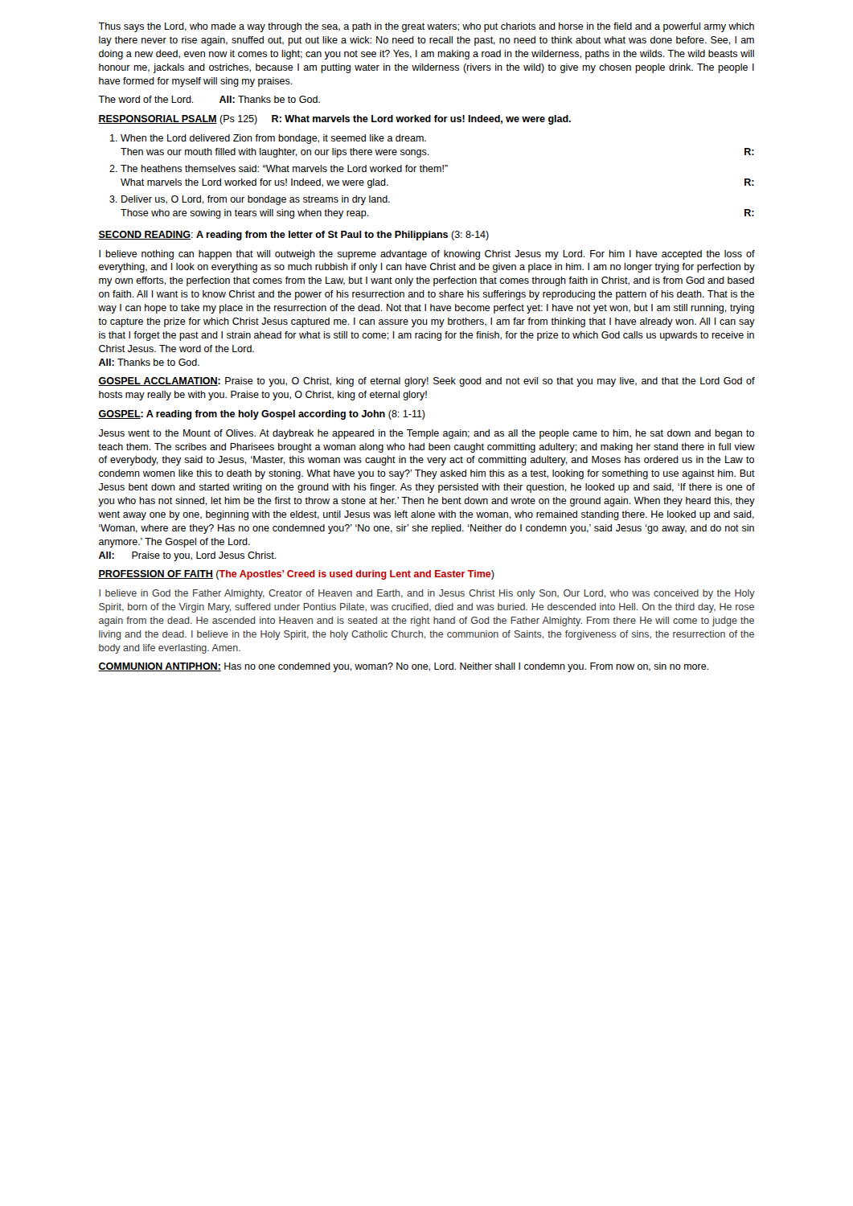Thus says the Lord, who made a way through the sea, a path in the great waters; who put chariots and horse in the field and a powerful army which lay there never to rise again, snuffed out, put out like a wick: No need to recall the past, no need to think about what was done before. See, I am doing a new deed, even now it comes to light; can you not see it? Yes, I am making a road in the wilderness, paths in the wilds. The wild beasts will honour me, jackals and ostriches, because I am putting water in the wilderness (rivers in the wild) to give my chosen people drink. The people I have formed for myself will sing my praises.
The word of the Lord. All: Thanks be to God.
RESPONSORIAL PSALM (Ps 125) R: What marvels the Lord worked for us! Indeed, we were glad.
When the Lord delivered Zion from bondage, it seemed like a dream. Then was our mouth filled with laughter, on our lips there were songs. R:
The heathens themselves said: “What marvels the Lord worked for them!” What marvels the Lord worked for us! Indeed, we were glad. R:
Deliver us, O Lord, from our bondage as streams in dry land. Those who are sowing in tears will sing when they reap. R:
SECOND READING: A reading from the letter of St Paul to the Philippians (3: 8-14)
I believe nothing can happen that will outweigh the supreme advantage of knowing Christ Jesus my Lord. For him I have accepted the loss of everything, and I look on everything as so much rubbish if only I can have Christ and be given a place in him. I am no longer trying for perfection by my own efforts, the perfection that comes from the Law, but I want only the perfection that comes through faith in Christ, and is from God and based on faith. All I want is to know Christ and the power of his resurrection and to share his sufferings by reproducing the pattern of his death. That is the way I can hope to take my place in the resurrection of the dead. Not that I have become perfect yet: I have not yet won, but I am still running, trying to capture the prize for which Christ Jesus captured me. I can assure you my brothers, I am far from thinking that I have already won. All I can say is that I forget the past and I strain ahead for what is still to come; I am racing for the finish, for the prize to which God calls us upwards to receive in Christ Jesus. The word of the Lord.
All: Thanks be to God.
GOSPEL ACCLAMATION: Praise to you, O Christ, king of eternal glory! Seek good and not evil so that you may live, and that the Lord God of hosts may really be with you. Praise to you, O Christ, king of eternal glory!
GOSPEL: A reading from the holy Gospel according to John (8: 1-11)
Jesus went to the Mount of Olives. At daybreak he appeared in the Temple again; and as all the people came to him, he sat down and began to teach them. The scribes and Pharisees brought a woman along who had been caught committing adultery; and making her stand there in full view of everybody, they said to Jesus, ‘Master, this woman was caught in the very act of committing adultery, and Moses has ordered us in the Law to condemn women like this to death by stoning. What have you to say?’ They asked him this as a test, looking for something to use against him. But Jesus bent down and started writing on the ground with his finger. As they persisted with their question, he looked up and said, ‘If there is one of you who has not sinned, let him be the first to throw a stone at her.’ Then he bent down and wrote on the ground again. When they heard this, they went away one by one, beginning with the eldest, until Jesus was left alone with the woman, who remained standing there. He looked up and said, ‘Woman, where are they? Has no one condemned you?’ ‘No one, sir’ she replied. ‘Neither do I condemn you,’ said Jesus ‘go away, and do not sin anymore.’ The Gospel of the Lord.
All: Praise to you, Lord Jesus Christ.
PROFESSION OF FAITH (The Apostles’ Creed is used during Lent and Easter Time)
I believe in God the Father Almighty, Creator of Heaven and Earth, and in Jesus Christ His only Son, Our Lord, who was conceived by the Holy Spirit, born of the Virgin Mary, suffered under Pontius Pilate, was crucified, died and was buried. He descended into Hell. On the third day, He rose again from the dead. He ascended into Heaven and is seated at the right hand of God the Father Almighty. From there He will come to judge the living and the dead. I believe in the Holy Spirit, the holy Catholic Church, the communion of Saints, the forgiveness of sins, the resurrection of the body and life everlasting. Amen.
COMMUNION ANTIPHON: Has no one condemned you, woman? No one, Lord. Neither shall I condemn you. From now on, sin no more.